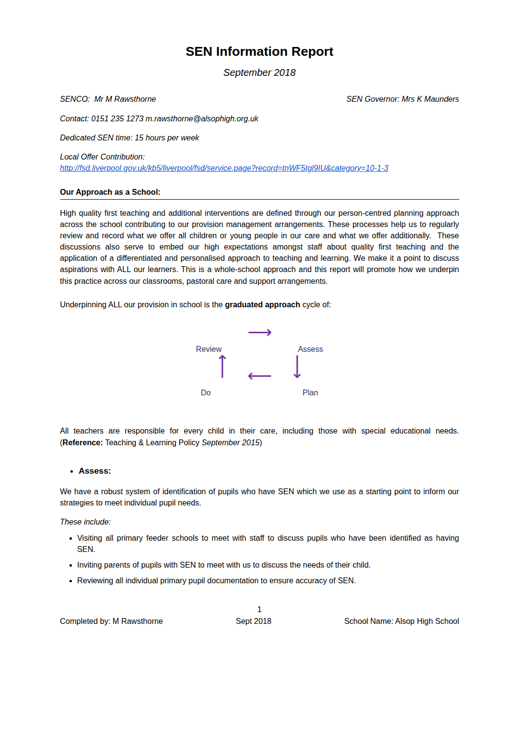SEN Information Report
September 2018
SENCO: Mr M Rawsthorne SEN Governor: Mrs K Maunders
Contact: 0151 235 1273 m.rawsthorne@alsophigh.org.uk
Dedicated SEN time: 15 hours per week
Local Offer Contribution:
http://fsd.liverpool.gov.uk/kb5/liverpool/fsd/service.page?record=tnWF5tgl9IU&category=10-1-3
Our Approach as a School:
High quality first teaching and additional interventions are defined through our person-centred planning approach across the school contributing to our provision management arrangements. These processes help us to regularly review and record what we offer all children or young people in our care and what we offer additionally. These discussions also serve to embed our high expectations amongst staff about quality first teaching and the application of a differentiated and personalised approach to teaching and learning. We make it a point to discuss aspirations with ALL our learners. This is a whole-school approach and this report will promote how we underpin this practice across our classrooms, pastoral care and support arrangements.
Underpinning ALL our provision in school is the graduated approach cycle of:
⟶ ⟶ ⟶ ⟶ Review Assess Do Plan
All teachers are responsible for every child in their care, including those with special educational needs. (Reference: Teaching & Learning Policy September 2015)
Assess:
We have a robust system of identification of pupils who have SEN which we use as a starting point to inform our strategies to meet individual pupil needs.
These include:
Visiting all primary feeder schools to meet with staff to discuss pupils who have been identified as having SEN.
Inviting parents of pupils with SEN to meet with us to discuss the needs of their child.
Reviewing all individual primary pupil documentation to ensure accuracy of SEN.
1
Completed by: M Rawsthorne Sept 2018 School Name: Alsop High School